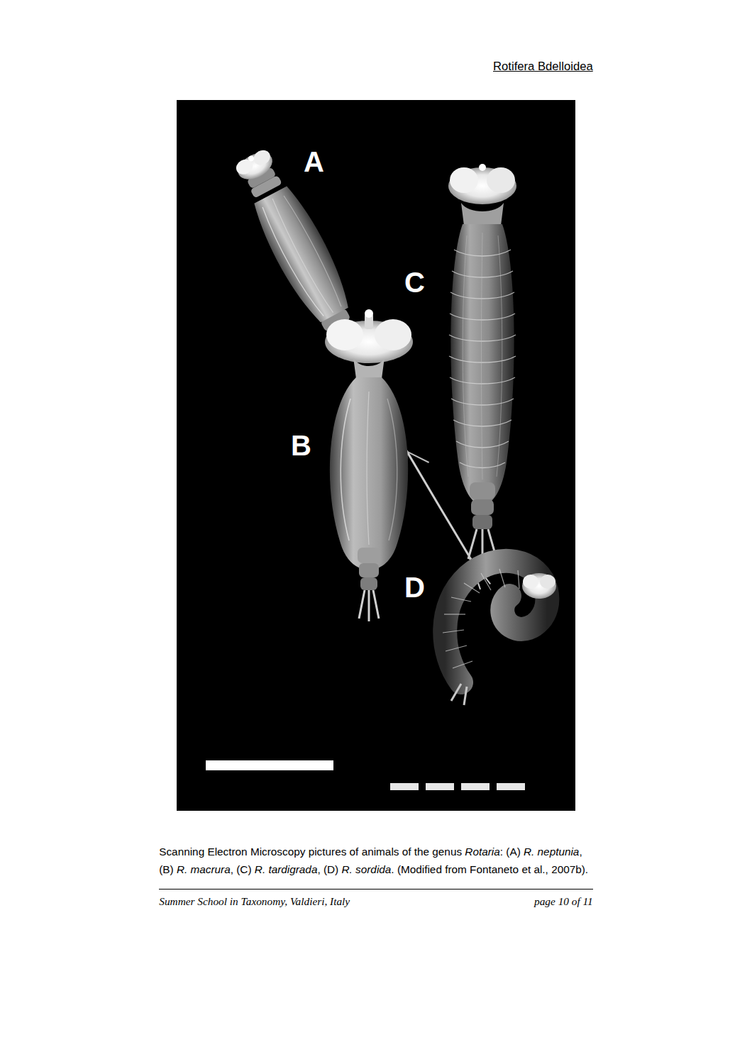Rotifera Bdelloidea
A B C D
Scanning Electron Microscopy pictures of animals of the genus Rotaria: (A) R. neptunia, (B) R. macrura, (C) R. tardigrada, (D) R. sordida. (Modified from Fontaneto et al., 2007b).
Summer School in Taxonomy, Valdieri, Italy page 10 of 11